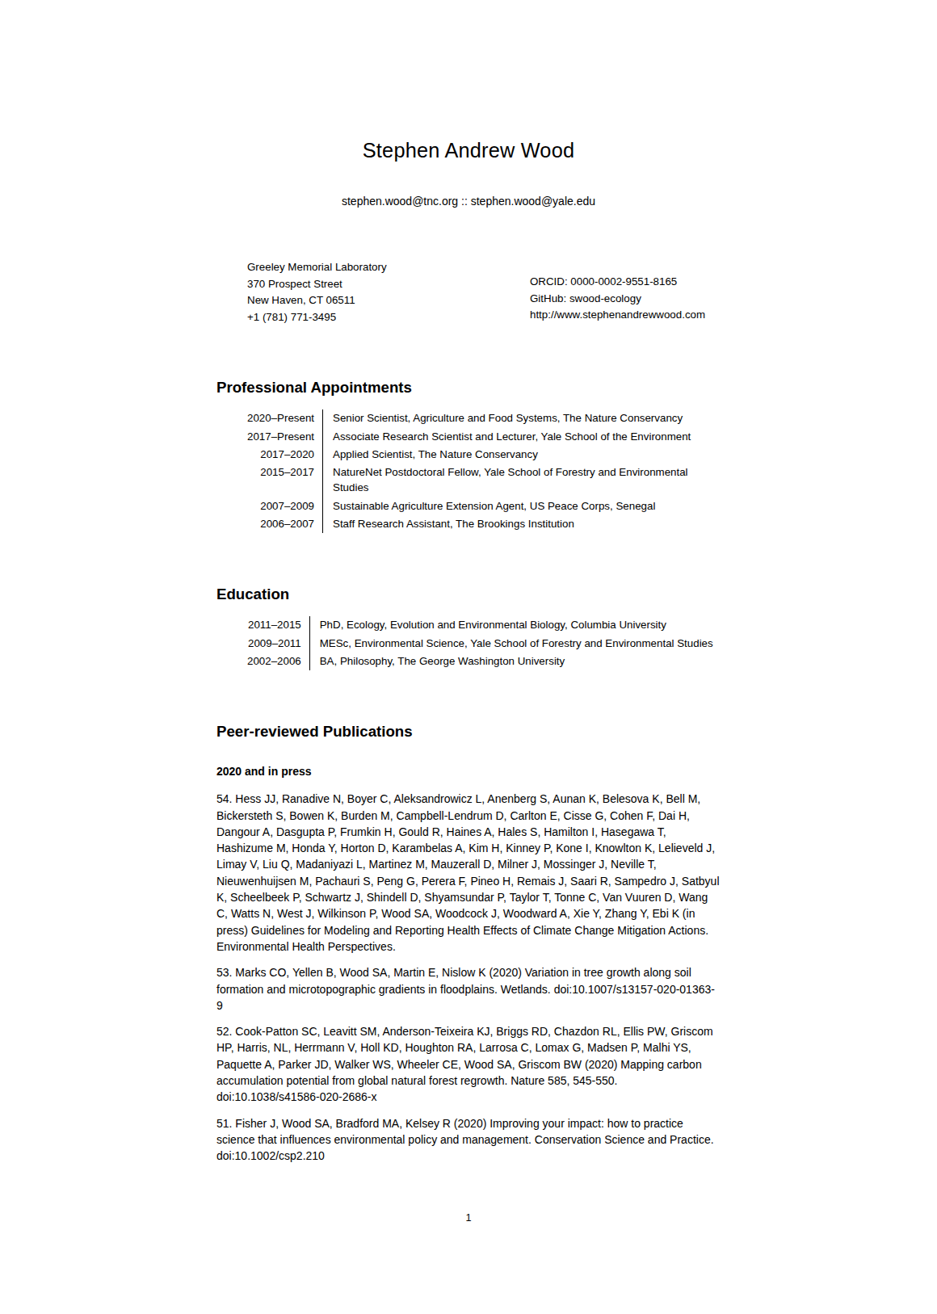Stephen Andrew Wood
stephen.wood@tnc.org :: stephen.wood@yale.edu
Greeley Memorial Laboratory
370 Prospect Street
New Haven, CT 06511
+1 (781) 771-3495
ORCID: 0000-0002-9551-8165
GitHub: swood-ecology
http://www.stephenandrewwood.com
Professional Appointments
| 2020–Present | Senior Scientist, Agriculture and Food Systems, The Nature Conservancy |
| 2017–Present | Associate Research Scientist and Lecturer, Yale School of the Environment |
| 2017–2020 | Applied Scientist, The Nature Conservancy |
| 2015–2017 | NatureNet Postdoctoral Fellow, Yale School of Forestry and Environmental Studies |
| 2007–2009 | Sustainable Agriculture Extension Agent, US Peace Corps, Senegal |
| 2006–2007 | Staff Research Assistant, The Brookings Institution |
Education
| 2011–2015 | PhD, Ecology, Evolution and Environmental Biology, Columbia University |
| 2009–2011 | MESc, Environmental Science, Yale School of Forestry and Environmental Studies |
| 2002–2006 | BA, Philosophy, The George Washington University |
Peer-reviewed Publications
2020 and in press
54. Hess JJ, Ranadive N, Boyer C, Aleksandrowicz L, Anenberg S, Aunan K, Belesova K, Bell M, Bickersteth S, Bowen K, Burden M, Campbell-Lendrum D, Carlton E, Cisse G, Cohen F, Dai H, Dangour A, Dasgupta P, Frumkin H, Gould R, Haines A, Hales S, Hamilton I, Hasegawa T, Hashizume M, Honda Y, Horton D, Karambelas A, Kim H, Kinney P, Kone I, Knowlton K, Lelieveld J, Limay V, Liu Q, Madaniyazi L, Martinez M, Mauzerall D, Milner J, Mossinger J, Neville T, Nieuwenhuijsen M, Pachauri S, Peng G, Perera F, Pineo H, Remais J, Saari R, Sampedro J, Satbyul K, Scheelbeek P, Schwartz J, Shindell D, Shyamsundar P, Taylor T, Tonne C, Van Vuuren D, Wang C, Watts N, West J, Wilkinson P, Wood SA, Woodcock J, Woodward A, Xie Y, Zhang Y, Ebi K (in press) Guidelines for Modeling and Reporting Health Effects of Climate Change Mitigation Actions. Environmental Health Perspectives.
53. Marks CO, Yellen B, Wood SA, Martin E, Nislow K (2020) Variation in tree growth along soil formation and microtopographic gradients in floodplains. Wetlands. doi:10.1007/s13157-020-01363-9
52. Cook-Patton SC, Leavitt SM, Anderson-Teixeira KJ, Briggs RD, Chazdon RL, Ellis PW, Griscom HP, Harris, NL, Herrmann V, Holl KD, Houghton RA, Larrosa C, Lomax G, Madsen P, Malhi YS, Paquette A, Parker JD, Walker WS, Wheeler CE, Wood SA, Griscom BW (2020) Mapping carbon accumulation potential from global natural forest regrowth. Nature 585, 545-550. doi:10.1038/s41586-020-2686-x
51. Fisher J, Wood SA, Bradford MA, Kelsey R (2020) Improving your impact: how to practice science that influences environmental policy and management. Conservation Science and Practice. doi:10.1002/csp2.210
1